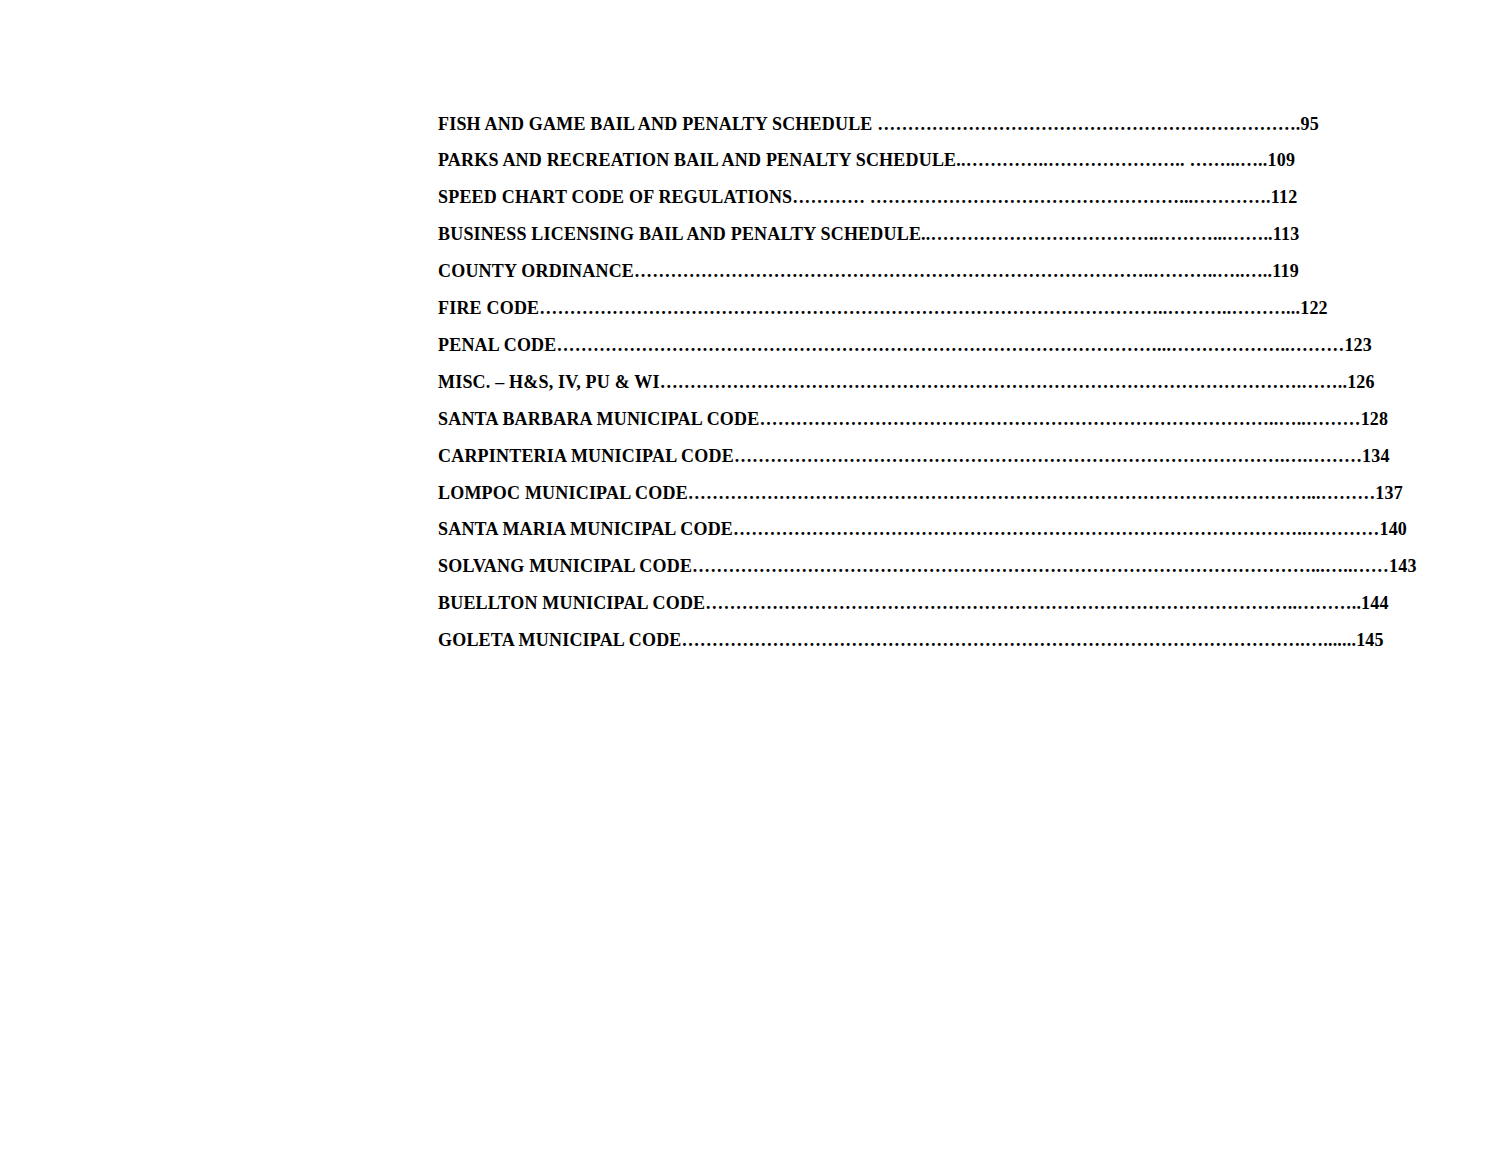FISH AND GAME BAIL AND PENALTY SCHEDULE …………………………………………………………….95
PARKS AND RECREATION BAIL AND PENALTY SCHEDULE..…………..………………….. ……...…..109
SPEED CHART CODE OF REGULATIONS………… ……………………………………………...………….112
BUSINESS LICENSING BAIL AND PENALTY SCHEDULE..………………………………..………...……..113
COUNTY ORDINANCE…………………………………………………………………………..………..…..…..119
FIRE CODE…………………………………………………………………………………………..………..………...122
PENAL CODE………………………………………………………………………………………...………………..………123
MISC. – H&S, IV, PU & WI…………………………………………………………………………………………….……..126
SANTA BARBARA MUNICIPAL CODE…………………………………………………………………………..…..………128
CARPINTERIA MUNICIPAL CODE……………………………………………………………………………….….………134
LOMPOC MUNICIPAL CODE…………………………………………………………………………………………...………137
SANTA MARIA MUNICIPAL CODE…………………………………………………………………………………..…………140
SOLVANG MUNICIPAL CODE…………………………………………………………………………………………...…..……143
BUELLTON MUNICIPAL CODE……………………………………………………………………………………..………..144
GOLETA MUNICIPAL CODE………………………………………………………………………………………….….......145